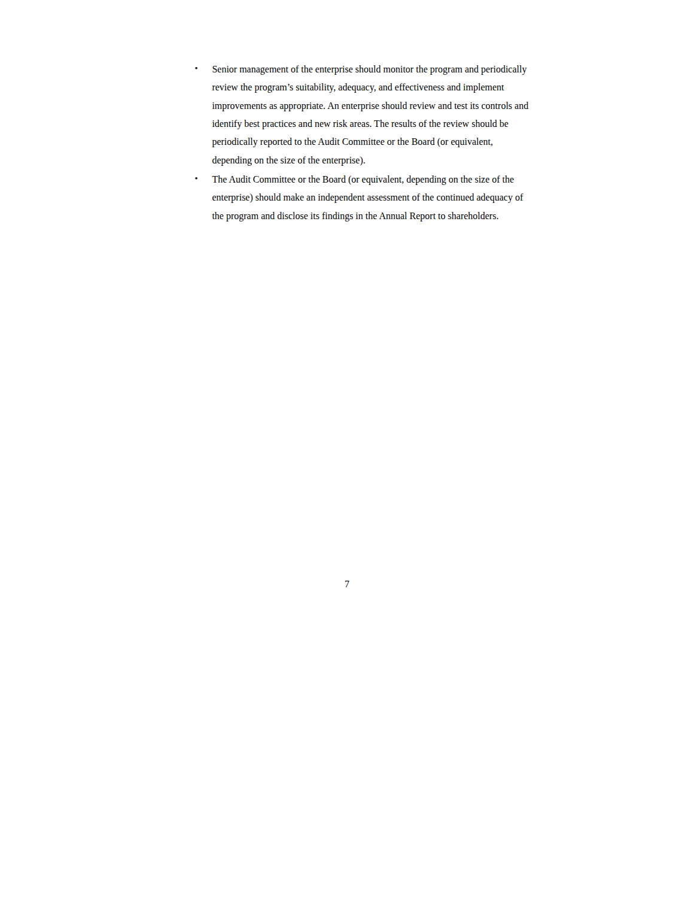Senior management of the enterprise should monitor the program and periodically review the program’s suitability, adequacy, and effectiveness and implement improvements as appropriate. An enterprise should review and test its controls and identify best practices and new risk areas. The results of the review should be periodically reported to the Audit Committee or the Board (or equivalent, depending on the size of the enterprise).
The Audit Committee or the Board (or equivalent, depending on the size of the enterprise) should make an independent assessment of the continued adequacy of the program and disclose its findings in the Annual Report to shareholders.
7